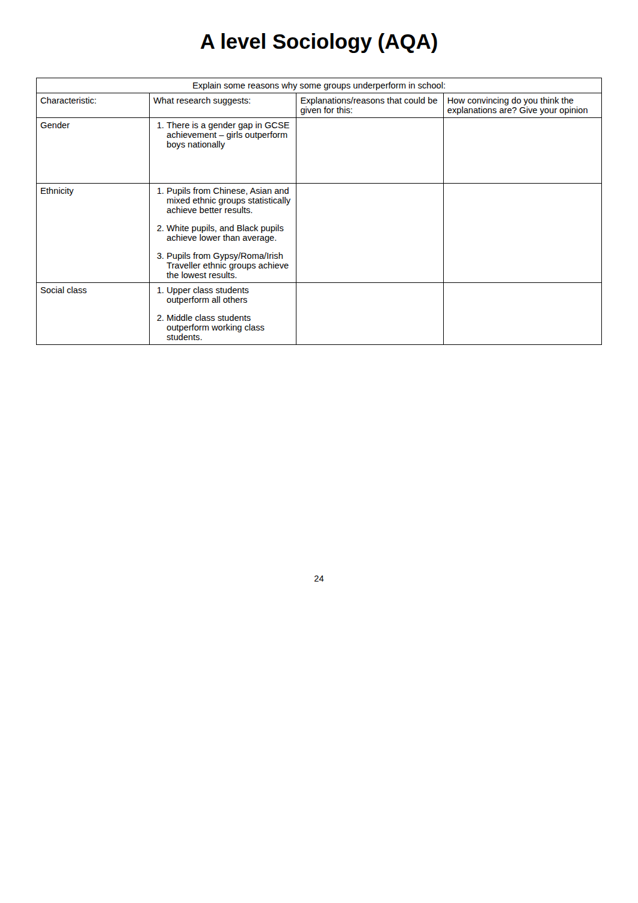A level Sociology (AQA)
Explain some reasons why some groups underperform in school:
| Characteristic: | What research suggests: | Explanations/reasons that could be given for this: | How convincing do you think the explanations are? Give your opinion |
| --- | --- | --- | --- |
| Gender | There is a gender gap in GCSE achievement – girls outperform boys nationally | | |
| Ethnicity | Pupils from Chinese, Asian and mixed ethnic groups statistically achieve better results. White pupils, and Black pupils achieve lower than average. Pupils from Gypsy/Roma/Irish Traveller ethnic groups achieve the lowest results. | | |
| Social class | Upper class students outperform all others Middle class students outperform working class students. | | |
24